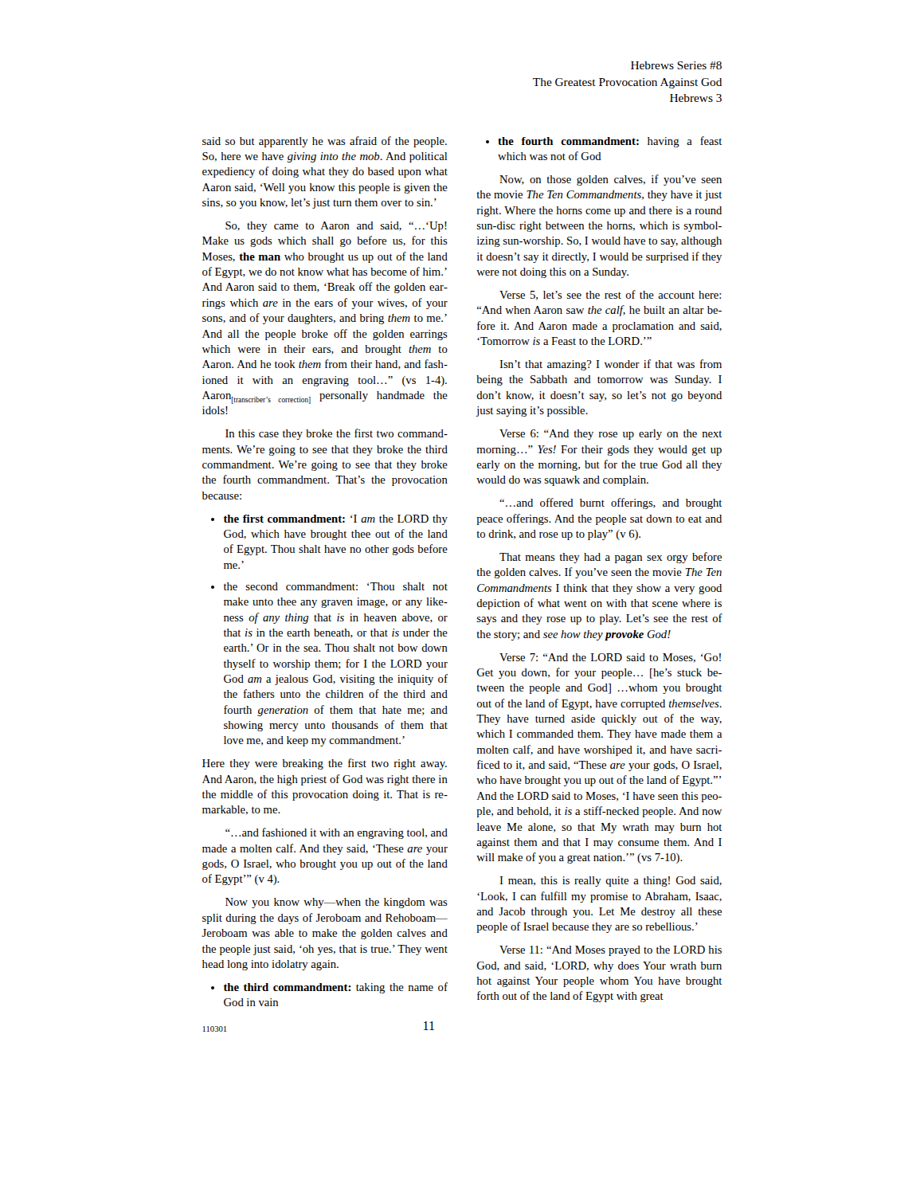Hebrews Series #8
The Greatest Provocation Against God
Hebrews 3
said so but apparently he was afraid of the people. So, here we have giving into the mob. And political expediency of doing what they do based upon what Aaron said, ‘Well you know this people is given the sins, so you know, let’s just turn them over to sin.’
So, they came to Aaron and said, “…‘Up! Make us gods which shall go before us, for this Moses, the man who brought us up out of the land of Egypt, we do not know what has become of him.’ And Aaron said to them, ‘Break off the golden earrings which are in the ears of your wives, of your sons, and of your daughters, and bring them to me.’ And all the people broke off the golden earrings which were in their ears, and brought them to Aaron. And he took them from their hand, and fashioned it with an engraving tool…” (vs 1-4). Aaron[transcriber’s correction] personally handmade the idols!
In this case they broke the first two commandments. We’re going to see that they broke the third commandment. We’re going to see that they broke the fourth commandment. That’s the provocation because:
the first commandment: ‘I am the LORD thy God, which have brought thee out of the land of Egypt. Thou shalt have no other gods before me.’
the second commandment: ‘Thou shalt not make unto thee any graven image, or any likeness of any thing that is in heaven above, or that is in the earth beneath, or that is under the earth.’ Or in the sea. Thou shalt not bow down thyself to worship them; for I the LORD your God am a jealous God, visiting the iniquity of the fathers unto the children of the third and fourth generation of them that hate me; and showing mercy unto thousands of them that love me, and keep my commandment.’
Here they were breaking the first two right away. And Aaron, the high priest of God was right there in the middle of this provocation doing it. That is remarkable, to me.
“…and fashioned it with an engraving tool, and made a molten calf. And they said, ‘These are your gods, O Israel, who brought you up out of the land of Egypt’” (v 4).
Now you know why—when the kingdom was split during the days of Jeroboam and Rehoboam—Jeroboam was able to make the golden calves and the people just said, ‘oh yes, that is true.’ They went head long into idolatry again.
the third commandment: taking the name of God in vain
the fourth commandment: having a feast which was not of God
Now, on those golden calves, if you’ve seen the movie The Ten Commandments, they have it just right. Where the horns come up and there is a round sun-disc right between the horns, which is symbolizing sun-worship. So, I would have to say, although it doesn’t say it directly, I would be surprised if they were not doing this on a Sunday.
Verse 5, let’s see the rest of the account here: “And when Aaron saw the calf, he built an altar before it. And Aaron made a proclamation and said, ‘Tomorrow is a Feast to the LORD.’”
Isn’t that amazing? I wonder if that was from being the Sabbath and tomorrow was Sunday. I don’t know, it doesn’t say, so let’s not go beyond just saying it’s possible.
Verse 6: “And they rose up early on the next morning…” Yes! For their gods they would get up early on the morning, but for the true God all they would do was squawk and complain.
“…and offered burnt offerings, and brought peace offerings. And the people sat down to eat and to drink, and rose up to play” (v 6).
That means they had a pagan sex orgy before the golden calves. If you’ve seen the movie The Ten Commandments I think that they show a very good depiction of what went on with that scene where is says and they rose up to play. Let’s see the rest of the story; and see how they provoke God!
Verse 7: “And the LORD said to Moses, ‘Go! Get you down, for your people… [he’s stuck between the people and God] …whom you brought out of the land of Egypt, have corrupted themselves. They have turned aside quickly out of the way, which I commanded them. They have made them a molten calf, and have worshiped it, and have sacrificed to it, and said, “These are your gods, O Israel, who have brought you up out of the land of Egypt.”’ And the LORD said to Moses, ‘I have seen this people, and behold, it is a stiff-necked people. And now leave Me alone, so that My wrath may burn hot against them and that I may consume them. And I will make of you a great nation.’” (vs 7-10).
I mean, this is really quite a thing! God said, ‘Look, I can fulfill my promise to Abraham, Isaac, and Jacob through you. Let Me destroy all these people of Israel because they are so rebellious.’
Verse 11: “And Moses prayed to the LORD his God, and said, ‘LORD, why does Your wrath burn hot against Your people whom You have brought forth out of the land of Egypt with great
110301
11